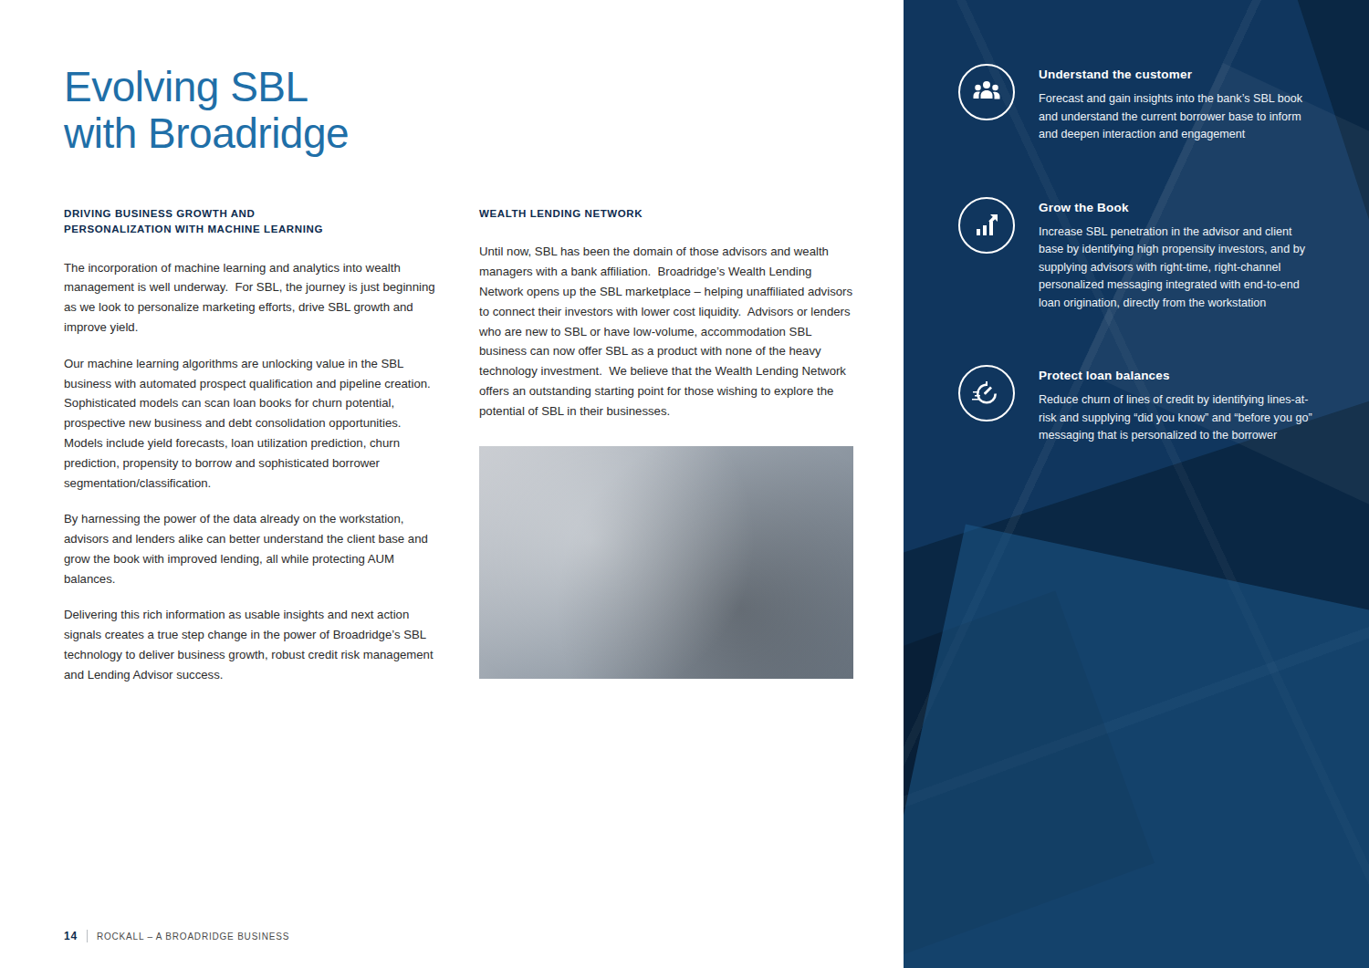Evolving SBL
with Broadridge
Driving business growth and
personalization with machine learning
The incorporation of machine learning and analytics into wealth management is well underway. For SBL, the journey is just beginning as we look to personalize marketing efforts, drive SBL growth and improve yield.
Our machine learning algorithms are unlocking value in the SBL business with automated prospect qualification and pipeline creation. Sophisticated models can scan loan books for churn potential, prospective new business and debt consolidation opportunities. Models include yield forecasts, loan utilization prediction, churn prediction, propensity to borrow and sophisticated borrower segmentation/classification.
By harnessing the power of the data already on the workstation, advisors and lenders alike can better understand the client base and grow the book with improved lending, all while protecting AUM balances.
Delivering this rich information as usable insights and next action signals creates a true step change in the power of Broadridge’s SBL technology to deliver business growth, robust credit risk management and Lending Advisor success.
Wealth lending network
Until now, SBL has been the domain of those advisors and wealth managers with a bank affiliation. Broadridge’s Wealth Lending Network opens up the SBL marketplace – helping unaffiliated advisors to connect their investors with lower cost liquidity. Advisors or lenders who are new to SBL or have low-volume, accommodation SBL business can now offer SBL as a product with none of the heavy technology investment. We believe that the Wealth Lending Network offers an outstanding starting point for those wishing to explore the potential of SBL in their businesses.
14 ROCKALL – A BROADRIDGE BUSINESS
Understand the customer
Forecast and gain insights into the bank’s SBL book and understand the current borrower base to inform and deepen interaction and engagement
Grow the Book
Increase SBL penetration in the advisor and client base by identifying high propensity investors, and by supplying advisors with right-time, right-channel personalized messaging integrated with end-to-end loan origination, directly from the workstation
Protect loan balances
Reduce churn of lines of credit by identifying lines-at-risk and supplying “did you know” and “before you go” messaging that is personalized to the borrower